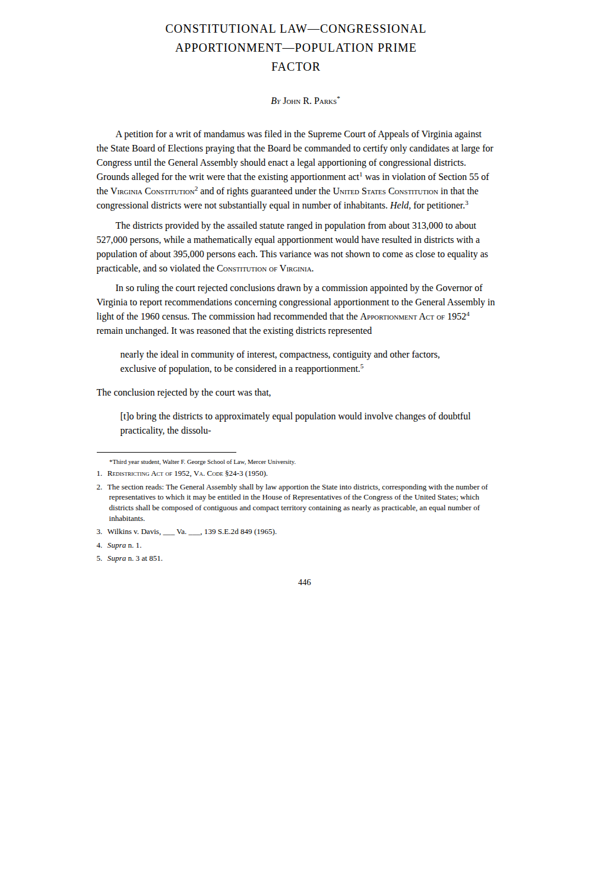Constitutional Law—Congressional
Apportionment—Population Prime
Factor
By John R. Parks*
A petition for a writ of mandamus was filed in the Supreme Court of Appeals of Virginia against the State Board of Elections praying that the Board be commanded to certify only candidates at large for Congress until the General Assembly should enact a legal apportioning of congressional districts. Grounds alleged for the writ were that the existing apportionment act1 was in violation of Section 55 of the Virginia Constitution2 and of rights guaranteed under the United States Constitution in that the congressional districts were not substantially equal in number of inhabitants. Held, for petitioner.3
The districts provided by the assailed statute ranged in population from about 313,000 to about 527,000 persons, while a mathematically equal apportionment would have resulted in districts with a population of about 395,000 persons each. This variance was not shown to come as close to equality as practicable, and so violated the Constitution of Virginia.
In so ruling the court rejected conclusions drawn by a commission appointed by the Governor of Virginia to report recommendations concerning congressional apportionment to the General Assembly in light of the 1960 census. The commission had recommended that the Apportionment Act of 19524 remain unchanged. It was reasoned that the existing districts represented
nearly the ideal in community of interest, compactness, contiguity and other factors, exclusive of population, to be considered in a reapportionment.5
The conclusion rejected by the court was that,
[t]o bring the districts to approximately equal population would involve changes of doubtful practicality, the dissolu-
*Third year student, Walter F. George School of Law, Mercer University.
1. Redistricting Act of 1952, Va. Code §24-3 (1950).
2. The section reads: The General Assembly shall by law apportion the State into districts, corresponding with the number of representatives to which it may be entitled in the House of Representatives of the Congress of the United States; which districts shall be composed of contiguous and compact territory containing as nearly as practicable, an equal number of inhabitants.
3. Wilkins v. Davis, ___ Va. ___, 139 S.E.2d 849 (1965).
4. Supra n. 1.
5. Supra n. 3 at 851.
446